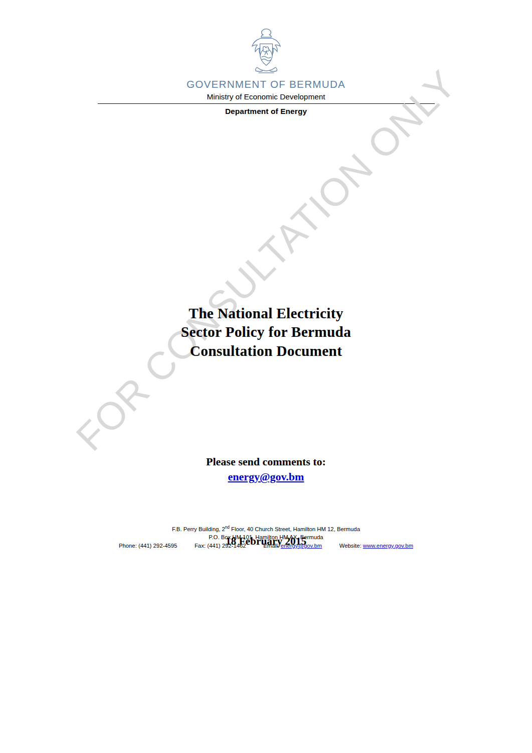GOVERNMENT OF BERMUDA
Ministry of Economic Development
Department of Energy
FOR CONSULTATION ONLY
The National Electricity
Sector Policy for Bermuda
Consultation Document
Please send comments to:
energy@gov.bm
18 February 2015
F.B. Perry Building, 2nd Floor, 40 Church Street, Hamilton HM 12, Bermuda
P.O. Box HM 101, Hamilton HM AX, Bermuda
Phone: (441) 292-4595 Fax: (441) 292-1462 Email: energy@gov.bm Website: www.energy.gov.bm